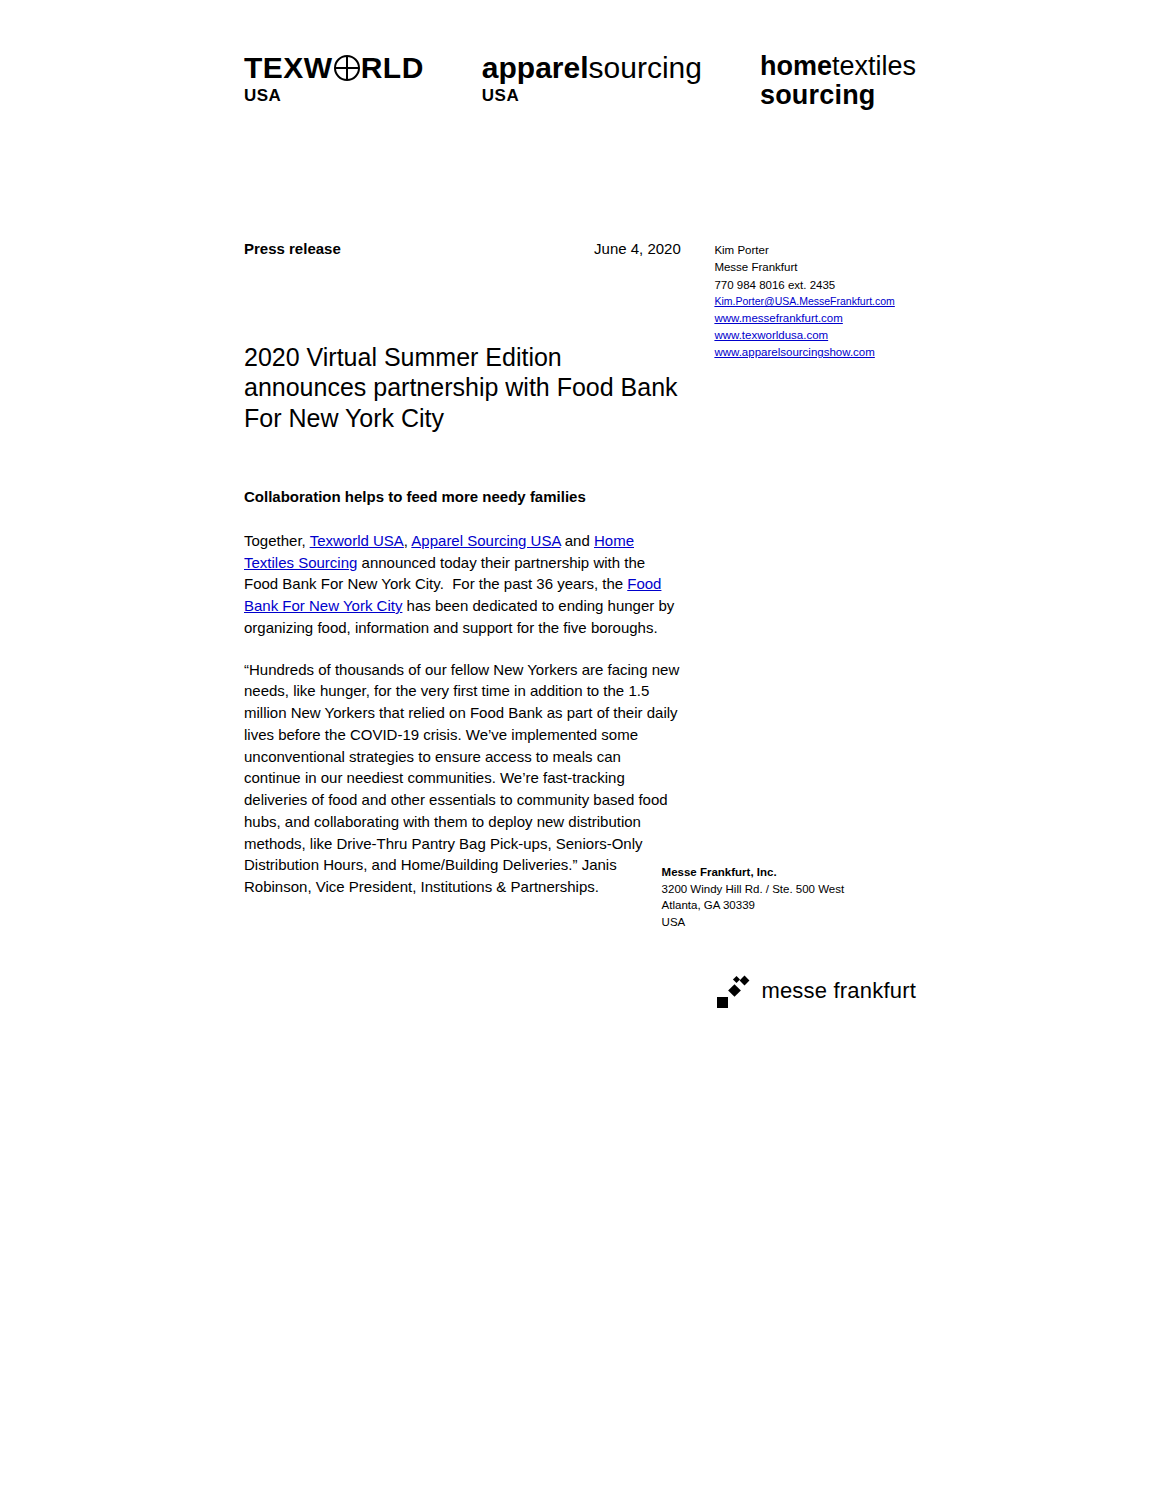TEXW RLD
USA
apparel sourcing
USA
hometextiles
sourcing
Press release June 4, 2020
2020 Virtual Summer Edition announces partnership with Food Bank For New York City
Collaboration helps to feed more needy families
Together, Texworld USA, Apparel Sourcing USA and Home Textiles Sourcing announced today their partnership with the Food Bank For New York City. For the past 36 years, the Food Bank For New York City has been dedicated to ending hunger by organizing food, information and support for the five boroughs.
“Hundreds of thousands of our fellow New Yorkers are facing new needs, like hunger, for the very first time in addition to the 1.5 million New Yorkers that relied on Food Bank as part of their daily lives before the COVID-19 crisis. We’ve implemented some unconventional strategies to ensure access to meals can continue in our neediest communities. We’re fast-tracking deliveries of food and other essentials to community based food hubs, and collaborating with them to deploy new distribution methods, like Drive-Thru Pantry Bag Pick-ups, Seniors-Only Distribution Hours, and Home/Building Deliveries.” Janis Robinson, Vice President, Institutions & Partnerships.
Kim Porter
Messe Frankfurt
770 984 8016 ext. 2435
Kim.Porter@USA.MesseFrankfurt.com
www.messefrankfurt.com
www.texworldusa.com
www.apparelsourcingshow.com
Messe Frankfurt, Inc.
3200 Windy Hill Rd. / Ste. 500 West
Atlanta, GA 30339
USA
messe frankfurt